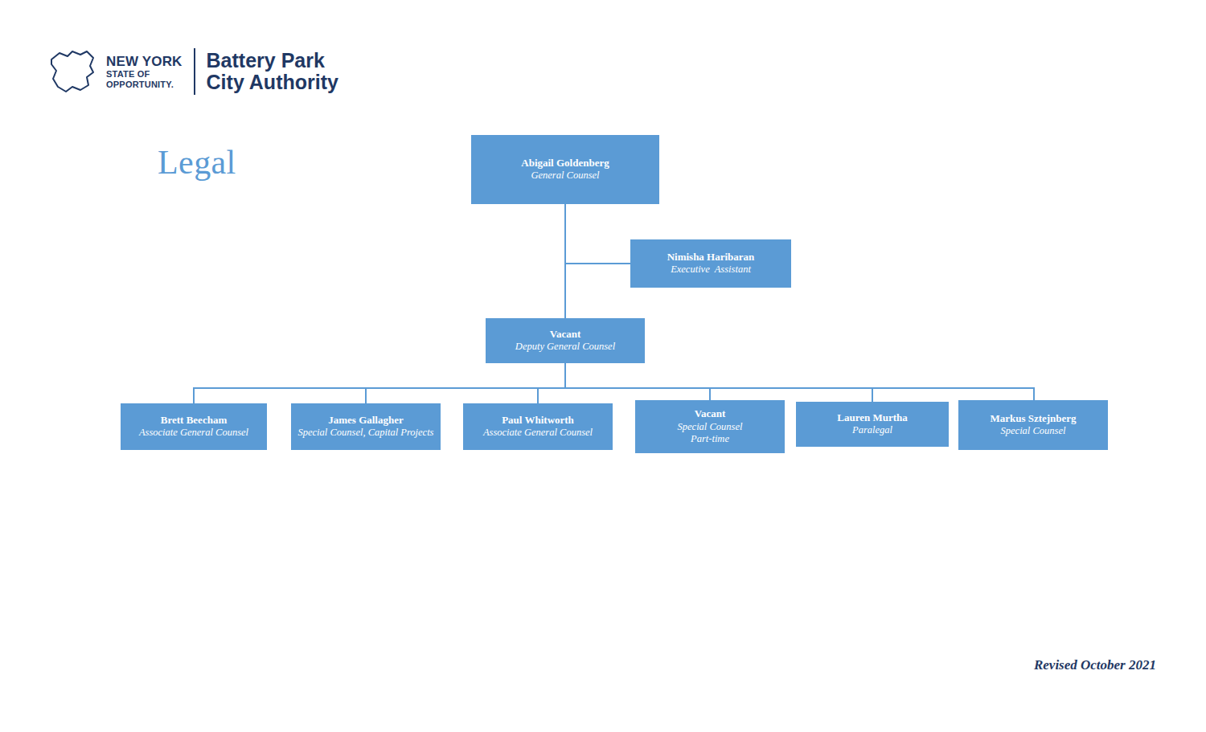NEW YORK STATE OF
OPPORTUNITY.
Battery Park
City Authority
Legal
Abigail Goldenberg
General Counsel
Nimisha Haribaran
Executive Assistant
Vacant
Deputy General Counsel
Brett Beecham
Associate General Counsel
James Gallagher
Special Counsel, Capital Projects
Paul Whitworth
Associate General Counsel
Vacant
Special Counsel
Part-time
Lauren Murtha
Paralegal
Markus Sztejnberg
Special Counsel
Revised October 2021